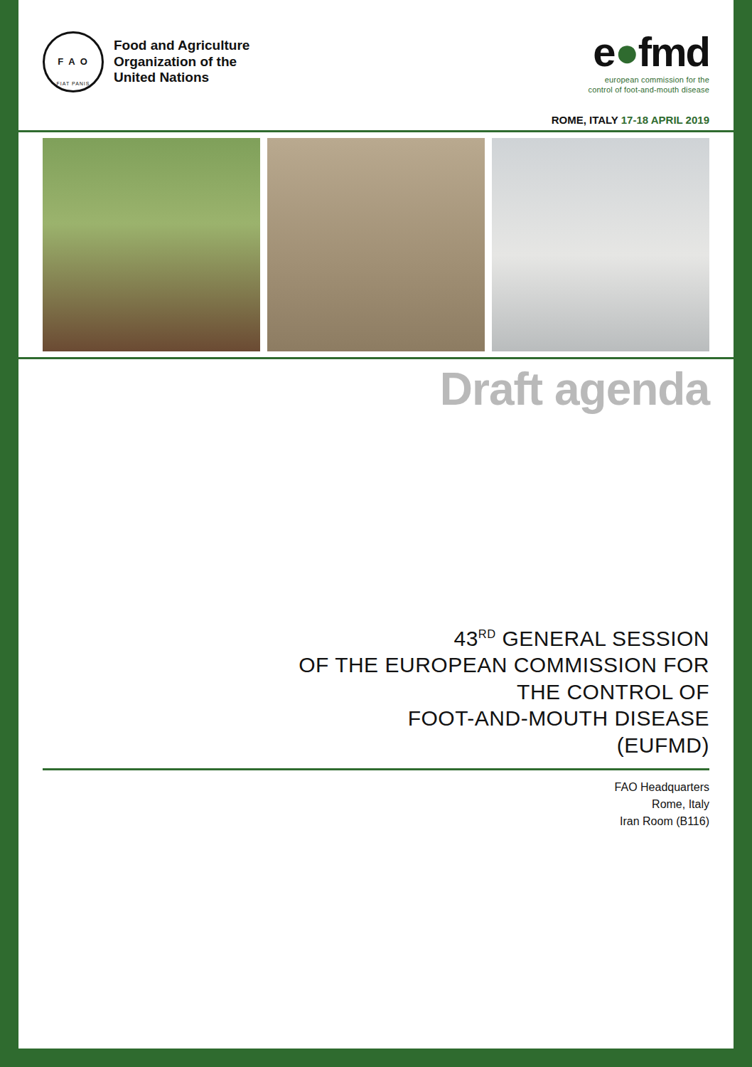F A O
FIAT PANIS
Food and Agriculture
Organization of the
United Nations
e●fmd
european commission for the
control of foot-and-mouth disease
ROME, ITALY 17-18 APRIL 2019
Draft agenda
43RD GENERAL SESSION
OF THE EUROPEAN COMMISSION FOR
THE CONTROL OF
FOOT-AND-MOUTH DISEASE
(EuFMD)
FAO Headquarters
Rome, Italy
Iran Room (B116)